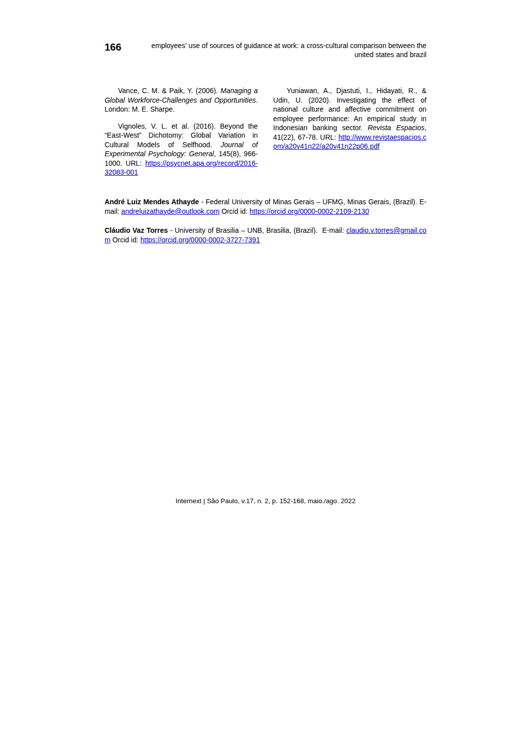166
employees’ use of sources of guidance at work: a cross-cultural comparison between the united states and brazil
Vance, C. M. & Paik, Y. (2006). Managing a Global Workforce-Challenges and Opportunities. London: M. E. Sharpe.
Vignoles, V. L. et al. (2016). Beyond the “East-West” Dichotomy: Global Variation in Cultural Models of Selfhood. Journal of Experimental Psychology: General, 145(8), 966-1000. URL: https://psycnet.apa.org/record/2016-32083-001
Yuniawan, A., Djastuti, I., Hidayati, R., & Udin, U. (2020). Investigating the effect of national culture and affective commitment on employee performance: An empirical study in Indonesian banking sector. Revista Espacios, 41(22), 67-78. URL: http://www.revistaespacios.com/a20v41n22/a20v41n22p06.pdf
André Luiz Mendes Athayde - Federal University of Minas Gerais – UFMG, Minas Gerais, (Brazil). E-mail: andreluizathayde@outlook.com Orcid id: https://orcid.org/0000-0002-2109-2130
Cláudio Vaz Torres - University of Brasilia – UNB, Brasilia, (Brazil). E-mail: claudio.v.torres@gmail.com Orcid id: https://orcid.org/0000-0002-3727-7391
Internext | São Paulo, v.17, n. 2, p. 152-168, maio./ago. 2022